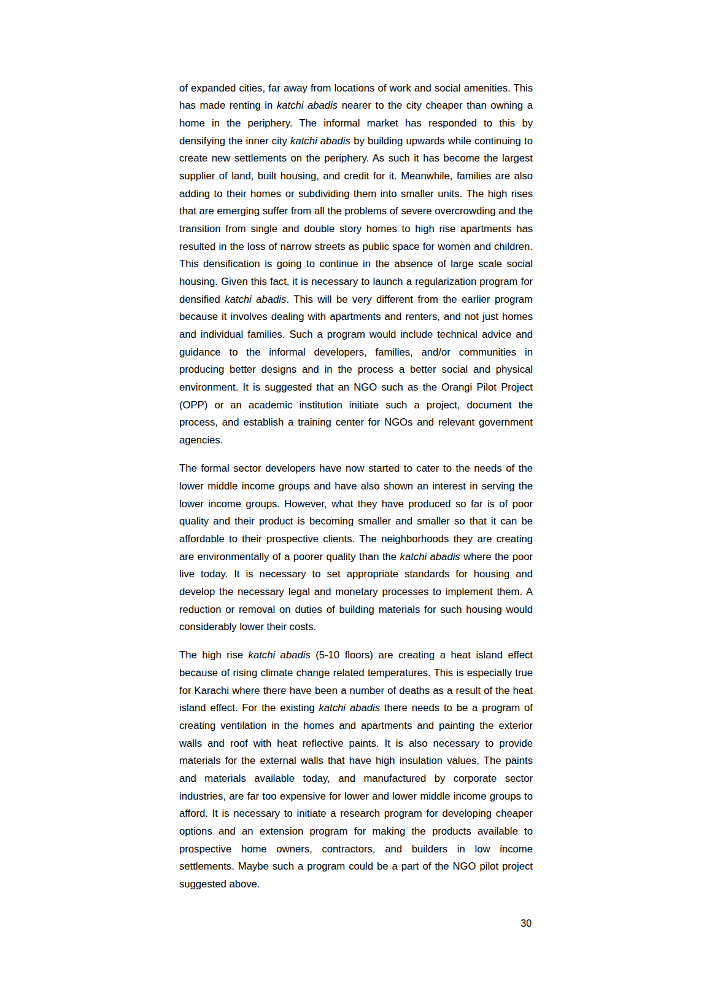of expanded cities, far away from locations of work and social amenities. This has made renting in katchi abadis nearer to the city cheaper than owning a home in the periphery. The informal market has responded to this by densifying the inner city katchi abadis by building upwards while continuing to create new settlements on the periphery. As such it has become the largest supplier of land, built housing, and credit for it. Meanwhile, families are also adding to their homes or subdividing them into smaller units. The high rises that are emerging suffer from all the problems of severe overcrowding and the transition from single and double story homes to high rise apartments has resulted in the loss of narrow streets as public space for women and children. This densification is going to continue in the absence of large scale social housing. Given this fact, it is necessary to launch a regularization program for densified katchi abadis. This will be very different from the earlier program because it involves dealing with apartments and renters, and not just homes and individual families. Such a program would include technical advice and guidance to the informal developers, families, and/or communities in producing better designs and in the process a better social and physical environment. It is suggested that an NGO such as the Orangi Pilot Project (OPP) or an academic institution initiate such a project, document the process, and establish a training center for NGOs and relevant government agencies.
The formal sector developers have now started to cater to the needs of the lower middle income groups and have also shown an interest in serving the lower income groups. However, what they have produced so far is of poor quality and their product is becoming smaller and smaller so that it can be affordable to their prospective clients. The neighborhoods they are creating are environmentally of a poorer quality than the katchi abadis where the poor live today. It is necessary to set appropriate standards for housing and develop the necessary legal and monetary processes to implement them. A reduction or removal on duties of building materials for such housing would considerably lower their costs.
The high rise katchi abadis (5-10 floors) are creating a heat island effect because of rising climate change related temperatures. This is especially true for Karachi where there have been a number of deaths as a result of the heat island effect. For the existing katchi abadis there needs to be a program of creating ventilation in the homes and apartments and painting the exterior walls and roof with heat reflective paints. It is also necessary to provide materials for the external walls that have high insulation values. The paints and materials available today, and manufactured by corporate sector industries, are far too expensive for lower and lower middle income groups to afford. It is necessary to initiate a research program for developing cheaper options and an extension program for making the products available to prospective home owners, contractors, and builders in low income settlements. Maybe such a program could be a part of the NGO pilot project suggested above.
30